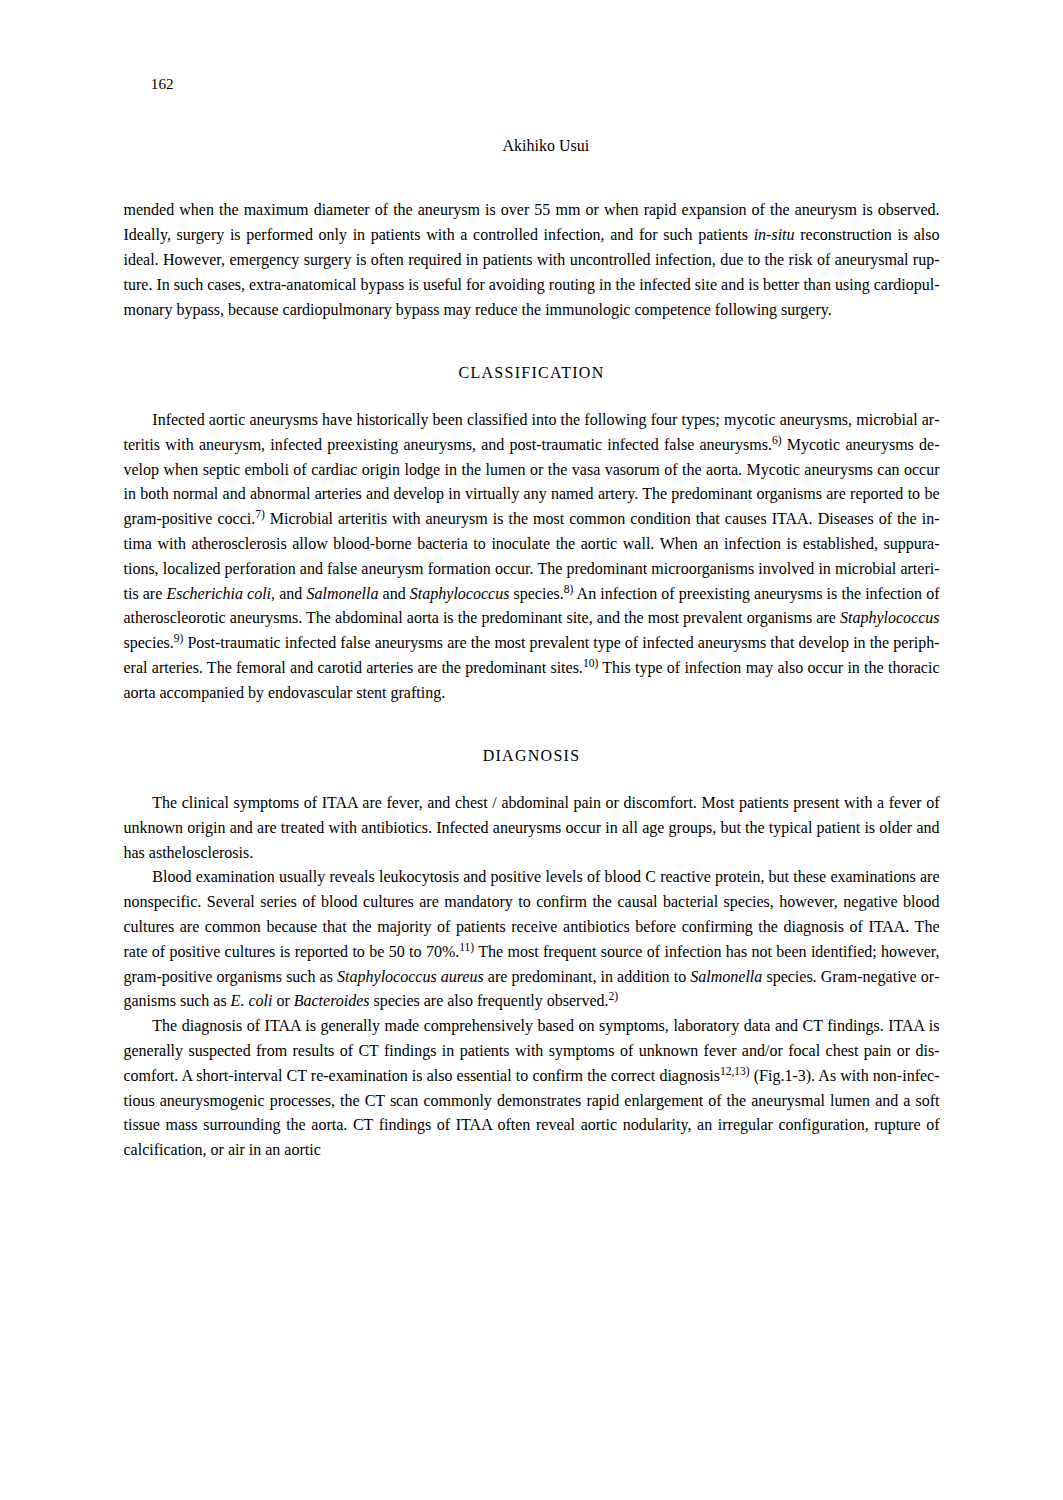162
Akihiko Usui
mended when the maximum diameter of the aneurysm is over 55 mm or when rapid expansion of the aneurysm is observed. Ideally, surgery is performed only in patients with a controlled infection, and for such patients in-situ reconstruction is also ideal. However, emergency surgery is often required in patients with uncontrolled infection, due to the risk of aneurysmal rupture. In such cases, extra-anatomical bypass is useful for avoiding routing in the infected site and is better than using cardiopulmonary bypass, because cardiopulmonary bypass may reduce the immunologic competence following surgery.
CLASSIFICATION
Infected aortic aneurysms have historically been classified into the following four types; mycotic aneurysms, microbial arteritis with aneurysm, infected preexisting aneurysms, and post-traumatic infected false aneurysms.6) Mycotic aneurysms develop when septic emboli of cardiac origin lodge in the lumen or the vasa vasorum of the aorta. Mycotic aneurysms can occur in both normal and abnormal arteries and develop in virtually any named artery. The predominant organisms are reported to be gram-positive cocci.7) Microbial arteritis with aneurysm is the most common condition that causes ITAA. Diseases of the intima with atherosclerosis allow blood-borne bacteria to inoculate the aortic wall. When an infection is established, suppurations, localized perforation and false aneurysm formation occur. The predominant microorganisms involved in microbial arteritis are Escherichia coli, and Salmonella and Staphylococcus species.8) An infection of preexisting aneurysms is the infection of atheroscleorotic aneurysms. The abdominal aorta is the predominant site, and the most prevalent organisms are Staphylococcus species.9) Post-traumatic infected false aneurysms are the most prevalent type of infected aneurysms that develop in the peripheral arteries. The femoral and carotid arteries are the predominant sites.10) This type of infection may also occur in the thoracic aorta accompanied by endovascular stent grafting.
DIAGNOSIS
The clinical symptoms of ITAA are fever, and chest / abdominal pain or discomfort. Most patients present with a fever of unknown origin and are treated with antibiotics. Infected aneurysms occur in all age groups, but the typical patient is older and has asthelosclerosis.
Blood examination usually reveals leukocytosis and positive levels of blood C reactive protein, but these examinations are nonspecific. Several series of blood cultures are mandatory to confirm the causal bacterial species, however, negative blood cultures are common because that the majority of patients receive antibiotics before confirming the diagnosis of ITAA. The rate of positive cultures is reported to be 50 to 70%.11) The most frequent source of infection has not been identified; however, gram-positive organisms such as Staphylococcus aureus are predominant, in addition to Salmonella species. Gram-negative organisms such as E. coli or Bacteroides species are also frequently observed.2)
The diagnosis of ITAA is generally made comprehensively based on symptoms, laboratory data and CT findings. ITAA is generally suspected from results of CT findings in patients with symptoms of unknown fever and/or focal chest pain or discomfort. A short-interval CT re-examination is also essential to confirm the correct diagnosis12,13) (Fig.1-3). As with non-infectious aneurysmogenic processes, the CT scan commonly demonstrates rapid enlargement of the aneurysmal lumen and a soft tissue mass surrounding the aorta. CT findings of ITAA often reveal aortic nodularity, an irregular configuration, rupture of calcification, or air in an aortic